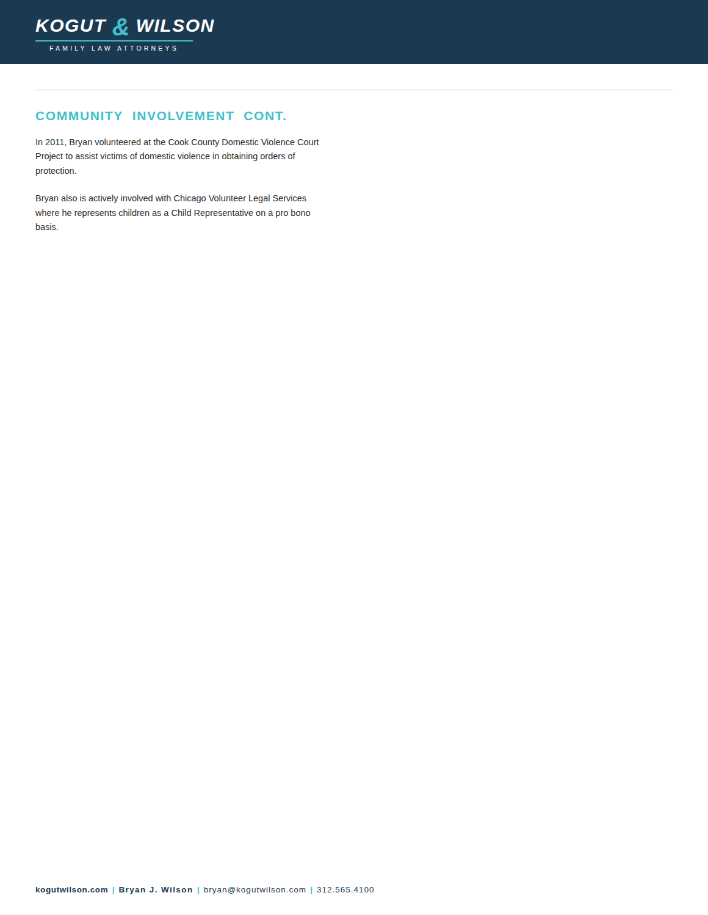KOGUT & WILSON
FAMILY LAW ATTORNEYS
COMMUNITY INVOLVEMENT CONT.
In 2011, Bryan volunteered at the Cook County Domestic Violence Court Project to assist victims of domestic violence in obtaining orders of protection.
Bryan also is actively involved with Chicago Volunteer Legal Services where he represents children as a Child Representative on a pro bono basis.
kogutwilson.com | Bryan J. Wilson | bryan@kogutwilson.com | 312.565.4100